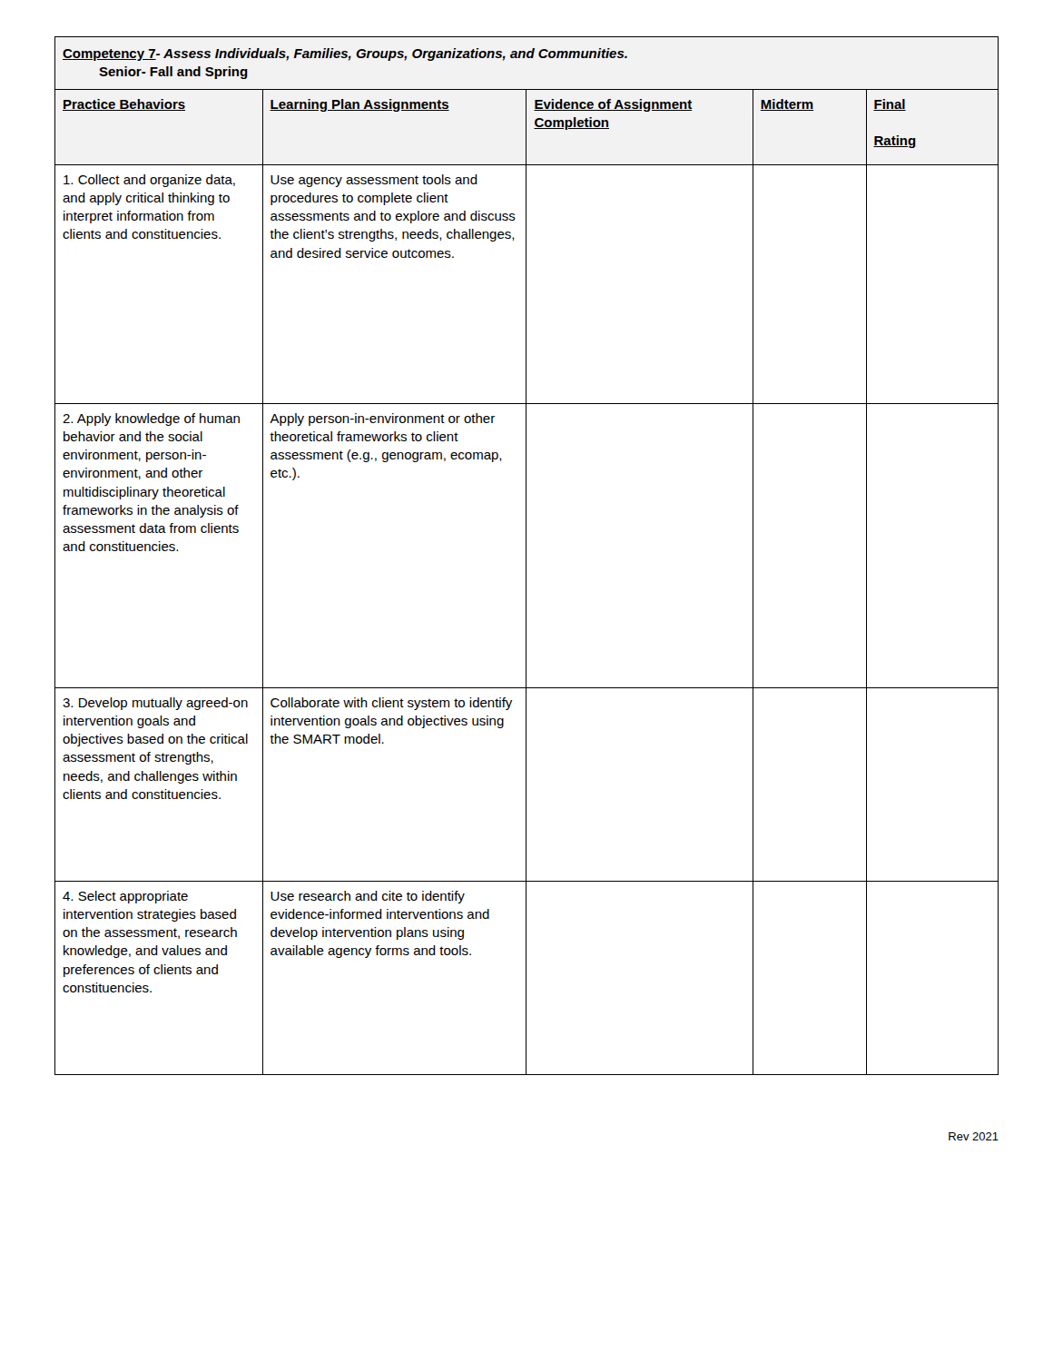| Competency 7 - Assess Individuals, Families, Groups, Organizations, and Communities. Senior- Fall and Spring |
| Practice Behaviors | Learning Plan Assignments | Evidence of Assignment Completion | Midterm | Final Rating |
| 1. Collect and organize data, and apply critical thinking to interpret information from clients and constituencies. | Use agency assessment tools and procedures to complete client assessments and to explore and discuss the client’s strengths, needs, challenges, and desired service outcomes. | | | |
| 2. Apply knowledge of human behavior and the social environment, person-in-environment, and other multidisciplinary theoretical frameworks in the analysis of assessment data from clients and constituencies. | Apply person-in-environment or other theoretical frameworks to client assessment (e.g., genogram, ecomap, etc.). | | | |
| 3. Develop mutually agreed-on intervention goals and objectives based on the critical assessment of strengths, needs, and challenges within clients and constituencies. | Collaborate with client system to identify intervention goals and objectives using the SMART model. | | | |
| 4. Select appropriate intervention strategies based on the assessment, research knowledge, and values and preferences of clients and constituencies. | Use research and cite to identify evidence-informed interventions and develop intervention plans using available agency forms and tools. | | | |
Rev 2021